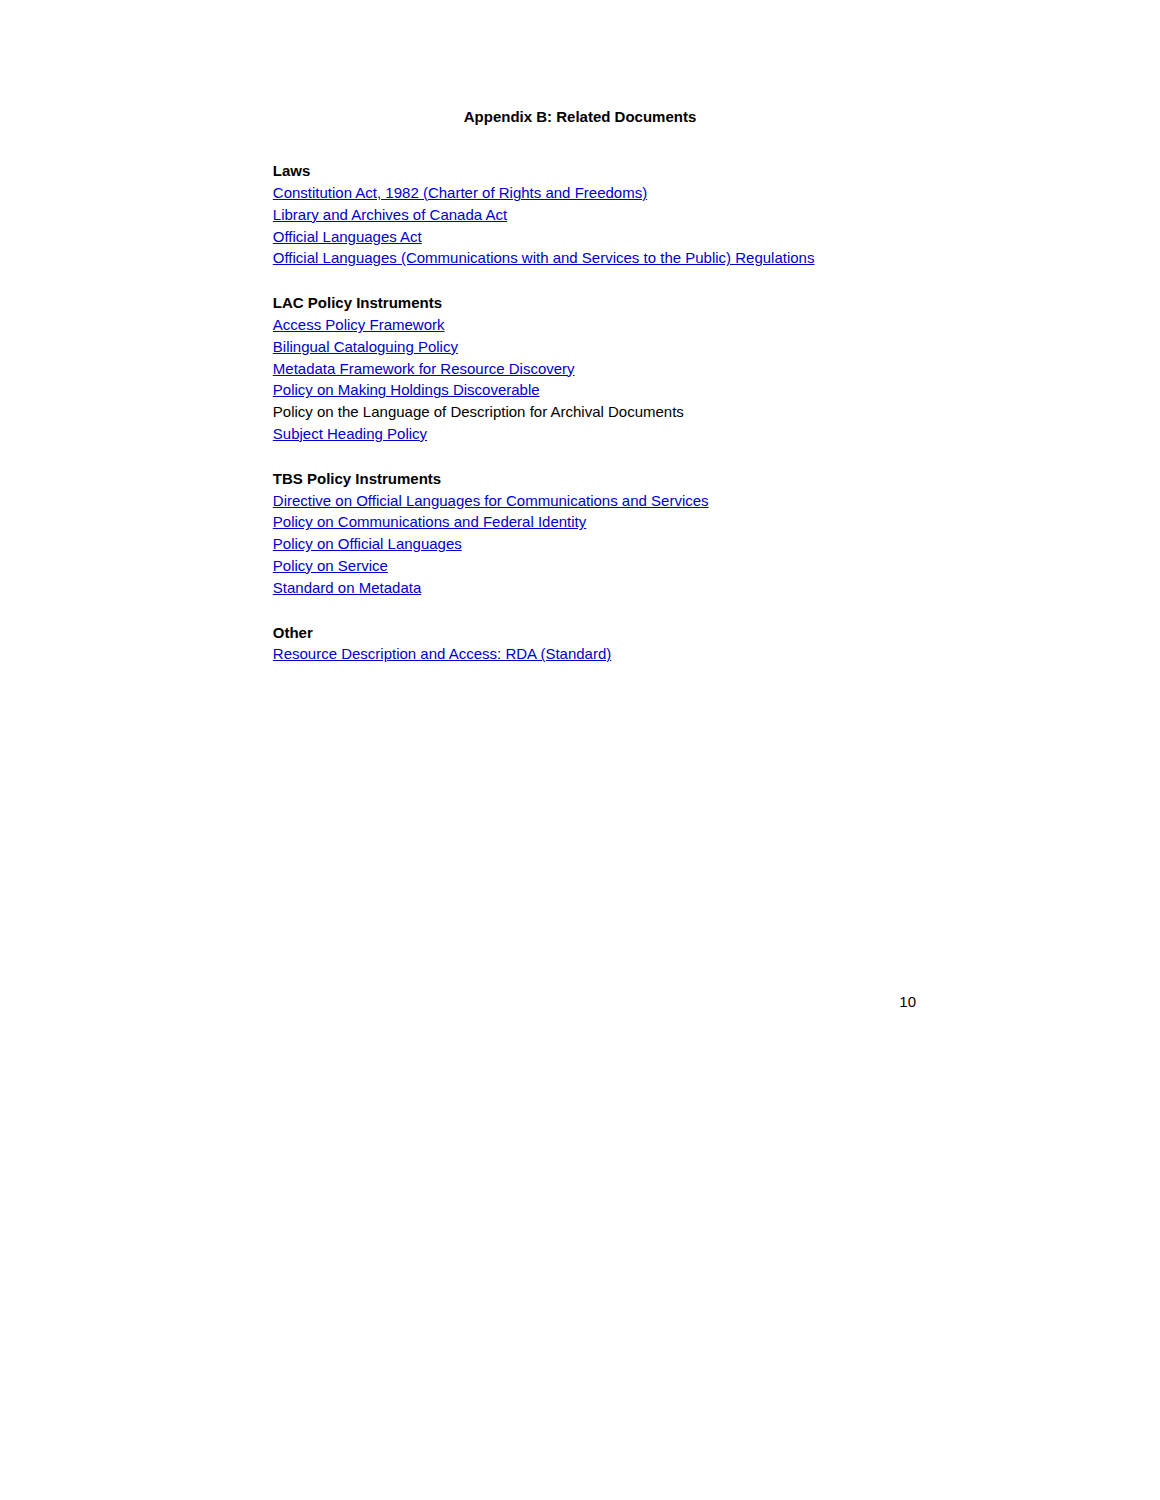Appendix B: Related Documents
Laws
Constitution Act, 1982 (Charter of Rights and Freedoms)
Library and Archives of Canada Act
Official Languages Act
Official Languages (Communications with and Services to the Public) Regulations
LAC Policy Instruments
Access Policy Framework
Bilingual Cataloguing Policy
Metadata Framework for Resource Discovery
Policy on Making Holdings Discoverable
Policy on the Language of Description for Archival Documents
Subject Heading Policy
TBS Policy Instruments
Directive on Official Languages for Communications and Services
Policy on Communications and Federal Identity
Policy on Official Languages
Policy on Service
Standard on Metadata
Other
Resource Description and Access: RDA (Standard)
10